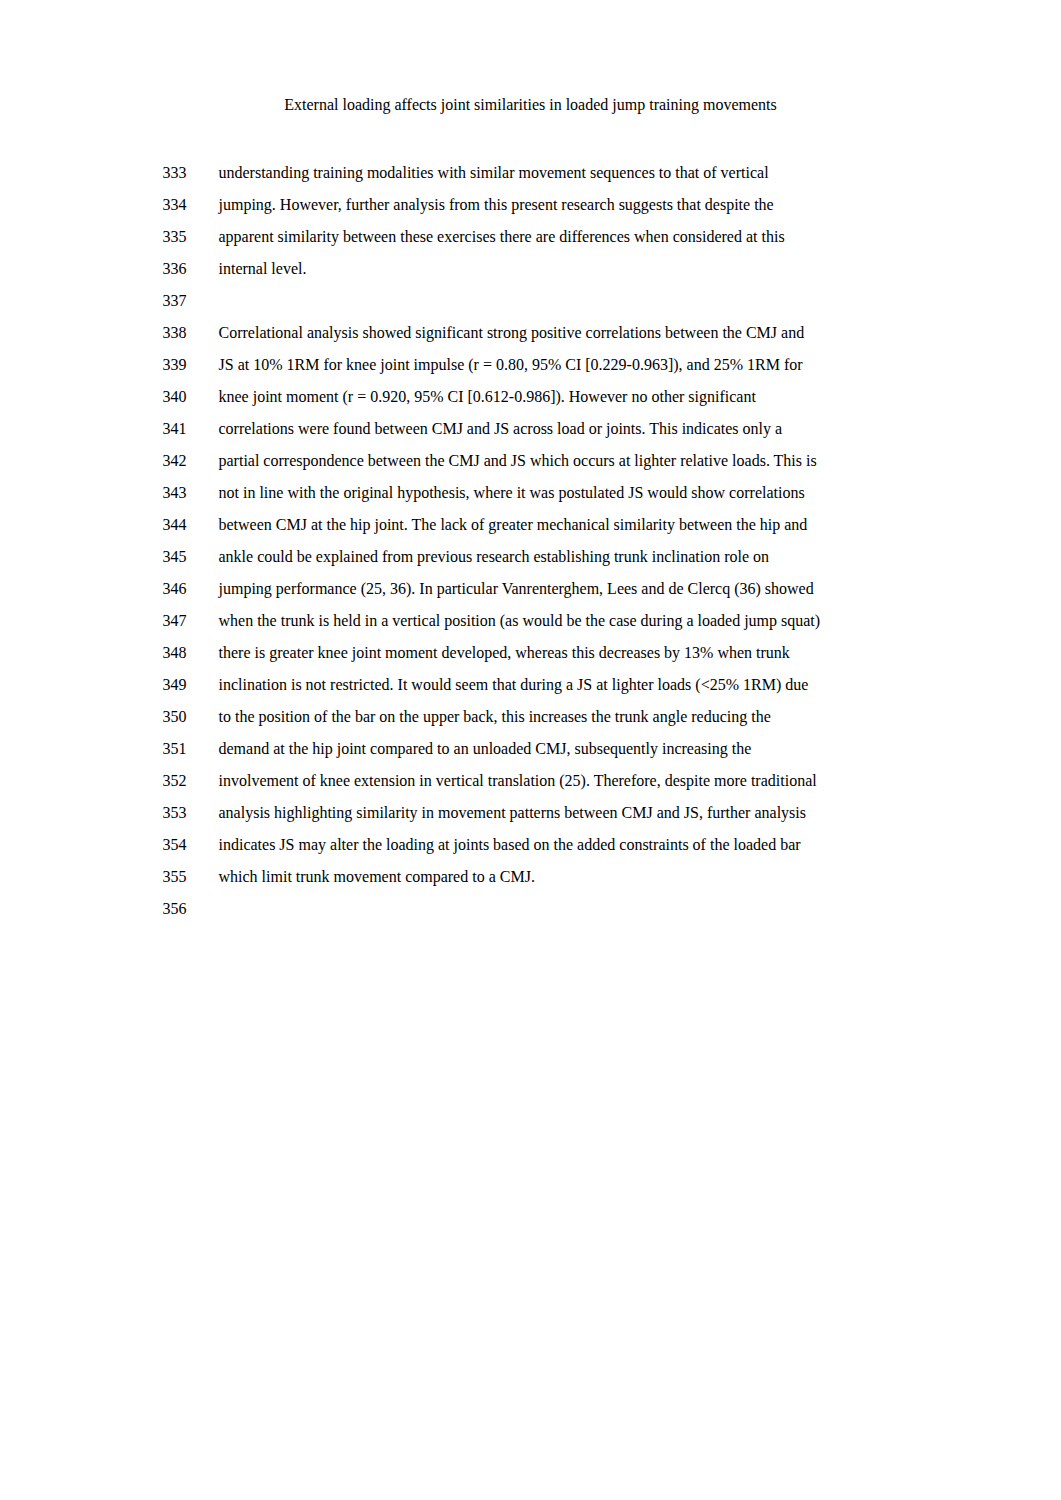External loading affects joint similarities in loaded jump training movements
333 understanding training modalities with similar movement sequences to that of vertical
334 jumping. However, further analysis from this present research suggests that despite the
335 apparent similarity between these exercises there are differences when considered at this
336 internal level.
337
338 Correlational analysis showed significant strong positive correlations between the CMJ and
339 JS at 10% 1RM for knee joint impulse (r = 0.80, 95% CI [0.229-0.963]), and 25% 1RM for
340 knee joint moment (r = 0.920, 95% CI [0.612-0.986]). However no other significant
341 correlations were found between CMJ and JS across load or joints. This indicates only a
342 partial correspondence between the CMJ and JS which occurs at lighter relative loads. This is
343 not in line with the original hypothesis, where it was postulated JS would show correlations
344 between CMJ at the hip joint. The lack of greater mechanical similarity between the hip and
345 ankle could be explained from previous research establishing trunk inclination role on
346 jumping performance (25, 36). In particular Vanrenterghem, Lees and de Clercq (36) showed
347 when the trunk is held in a vertical position (as would be the case during a loaded jump squat)
348 there is greater knee joint moment developed, whereas this decreases by 13% when trunk
349 inclination is not restricted. It would seem that during a JS at lighter loads (<25% 1RM) due
350 to the position of the bar on the upper back, this increases the trunk angle reducing the
351 demand at the hip joint compared to an unloaded CMJ, subsequently increasing the
352 involvement of knee extension in vertical translation (25). Therefore, despite more traditional
353 analysis highlighting similarity in movement patterns between CMJ and JS, further analysis
354 indicates JS may alter the loading at joints based on the added constraints of the loaded bar
355 which limit trunk movement compared to a CMJ.
356